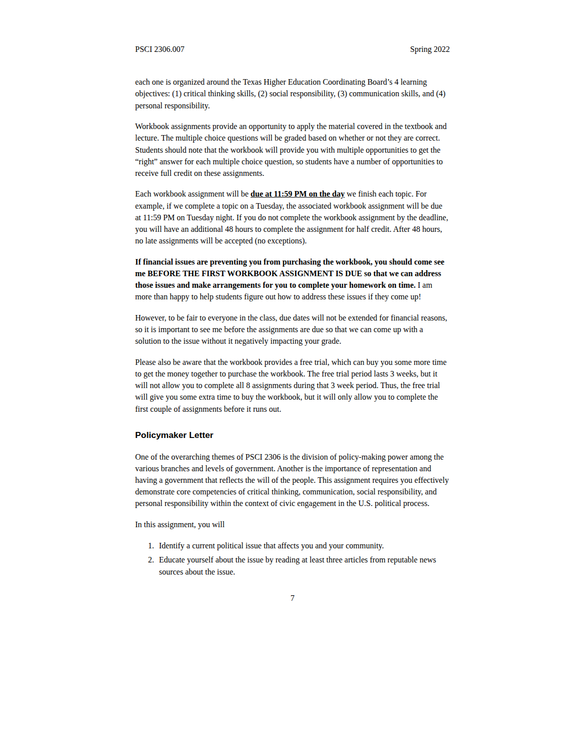PSCI 2306.007 Spring 2022
each one is organized around the Texas Higher Education Coordinating Board’s 4 learning objectives: (1) critical thinking skills, (2) social responsibility, (3) communication skills, and (4) personal responsibility.
Workbook assignments provide an opportunity to apply the material covered in the textbook and lecture. The multiple choice questions will be graded based on whether or not they are correct. Students should note that the workbook will provide you with multiple opportunities to get the “right” answer for each multiple choice question, so students have a number of opportunities to receive full credit on these assignments.
Each workbook assignment will be due at 11:59 PM on the day we finish each topic. For example, if we complete a topic on a Tuesday, the associated workbook assignment will be due at 11:59 PM on Tuesday night. If you do not complete the workbook assignment by the deadline, you will have an additional 48 hours to complete the assignment for half credit. After 48 hours, no late assignments will be accepted (no exceptions).
If financial issues are preventing you from purchasing the workbook, you should come see me BEFORE THE FIRST WORKBOOK ASSIGNMENT IS DUE so that we can address those issues and make arrangements for you to complete your homework on time. I am more than happy to help students figure out how to address these issues if they come up!
However, to be fair to everyone in the class, due dates will not be extended for financial reasons, so it is important to see me before the assignments are due so that we can come up with a solution to the issue without it negatively impacting your grade.
Please also be aware that the workbook provides a free trial, which can buy you some more time to get the money together to purchase the workbook. The free trial period lasts 3 weeks, but it will not allow you to complete all 8 assignments during that 3 week period. Thus, the free trial will give you some extra time to buy the workbook, but it will only allow you to complete the first couple of assignments before it runs out.
Policymaker Letter
One of the overarching themes of PSCI 2306 is the division of policy-making power among the various branches and levels of government. Another is the importance of representation and having a government that reflects the will of the people. This assignment requires you effectively demonstrate core competencies of critical thinking, communication, social responsibility, and personal responsibility within the context of civic engagement in the U.S. political process.
In this assignment, you will
Identify a current political issue that affects you and your community.
Educate yourself about the issue by reading at least three articles from reputable news sources about the issue.
7